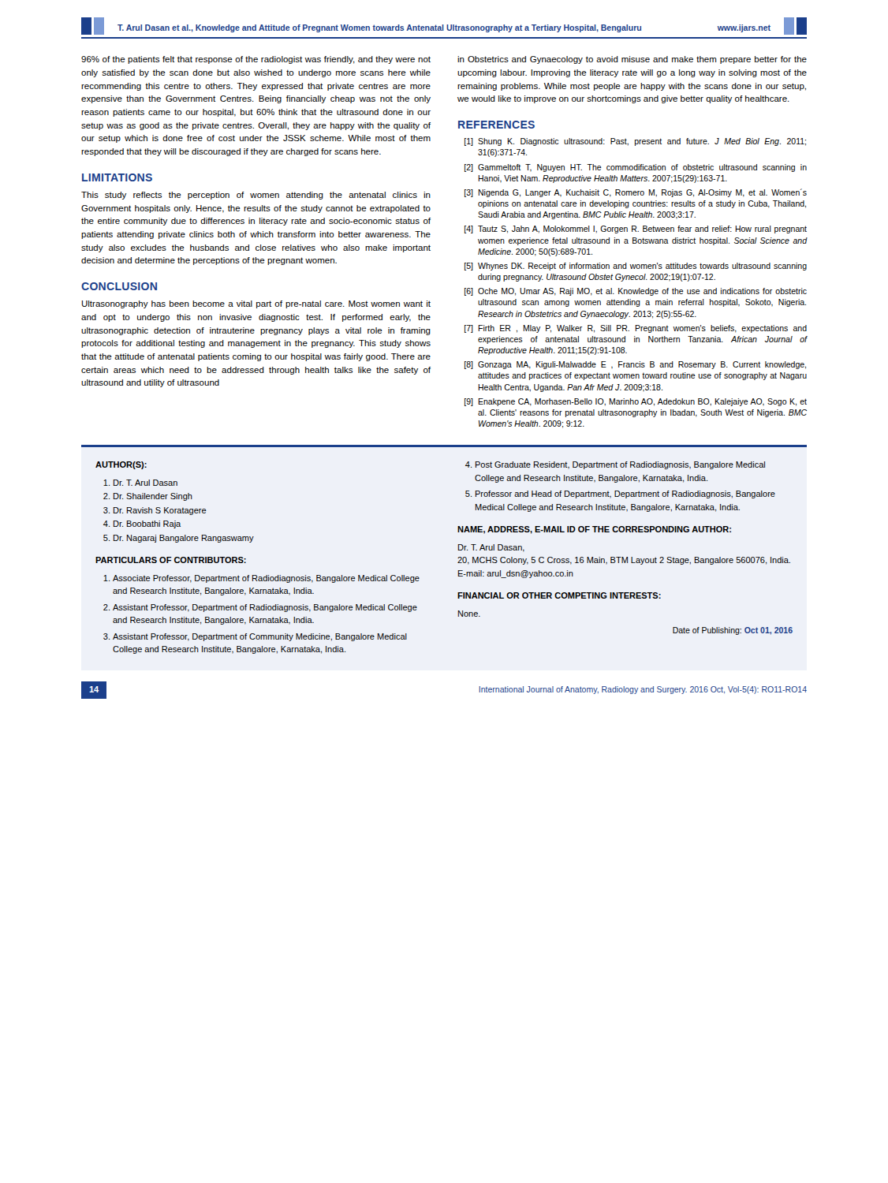T. Arul Dasan et al., Knowledge and Attitude of Pregnant Women towards Antenatal Ultrasonography at a Tertiary Hospital, Bengaluru
www.ijars.net
96% of the patients felt that response of the radiologist was friendly, and they were not only satisfied by the scan done but also wished to undergo more scans here while recommending this centre to others. They expressed that private centres are more expensive than the Government Centres. Being financially cheap was not the only reason patients came to our hospital, but 60% think that the ultrasound done in our setup was as good as the private centres. Overall, they are happy with the quality of our setup which is done free of cost under the JSSK scheme. While most of them responded that they will be discouraged if they are charged for scans here.
LIMITATIONS
This study reflects the perception of women attending the antenatal clinics in Government hospitals only. Hence, the results of the study cannot be extrapolated to the entire community due to differences in literacy rate and socio-economic status of patients attending private clinics both of which transform into better awareness. The study also excludes the husbands and close relatives who also make important decision and determine the perceptions of the pregnant women.
CONCLUSION
Ultrasonography has been become a vital part of pre-natal care. Most women want it and opt to undergo this non invasive diagnostic test. If performed early, the ultrasonographic detection of intrauterine pregnancy plays a vital role in framing protocols for additional testing and management in the pregnancy. This study shows that the attitude of antenatal patients coming to our hospital was fairly good. There are certain areas which need to be addressed through health talks like the safety of ultrasound and utility of ultrasound
in Obstetrics and Gynaecology to avoid misuse and make them prepare better for the upcoming labour. Improving the literacy rate will go a long way in solving most of the remaining problems. While most people are happy with the scans done in our setup, we would like to improve on our shortcomings and give better quality of healthcare.
REFERENCES
[1]
Shung K. Diagnostic ultrasound: Past, present and future. J Med Biol Eng. 2011; 31(6):371-74.
[2]
Gammeltoft T, Nguyen HT. The commodification of obstetric ultrasound scanning in Hanoi, Viet Nam. Reproductive Health Matters. 2007;15(29):163-71.
[3]
Nigenda G, Langer A, Kuchaisit C, Romero M, Rojas G, Al-Osimy M, et al. Women´s opinions on antenatal care in developing countries: results of a study in Cuba, Thailand, Saudi Arabia and Argentina. BMC Public Health. 2003;3:17.
[4]
Tautz S, Jahn A, Molokommel I, Gorgen R. Between fear and relief: How rural pregnant women experience fetal ultrasound in a Botswana district hospital. Social Science and Medicine. 2000; 50(5):689-701.
[5]
Whynes DK. Receipt of information and women's attitudes towards ultrasound scanning during pregnancy. Ultrasound Obstet Gynecol. 2002;19(1):07-12.
[6]
Oche MO, Umar AS, Raji MO, et al. Knowledge of the use and indications for obstetric ultrasound scan among women attending a main referral hospital, Sokoto, Nigeria. Research in Obstetrics and Gynaecology. 2013; 2(5):55-62.
[7]
Firth ER , Mlay P, Walker R, Sill PR. Pregnant women's beliefs, expectations and experiences of antenatal ultrasound in Northern Tanzania. African Journal of Reproductive Health. 2011;15(2):91-108.
[8]
Gonzaga MA, Kiguli-Malwadde E , Francis B and Rosemary B. Current knowledge, attitudes and practices of expectant women toward routine use of sonography at Nagaru Health Centra, Uganda. Pan Afr Med J. 2009;3:18.
[9]
Enakpene CA, Morhasen-Bello IO, Marinho AO, Adedokun BO, Kalejaiye AO, Sogo K, et al. Clients' reasons for prenatal ultrasonography in Ibadan, South West of Nigeria. BMC Women's Health. 2009; 9:12.
Author(s):
Dr. T. Arul Dasan
Dr. Shailender Singh
Dr. Ravish S Koratagere
Dr. Boobathi Raja
Dr. Nagaraj Bangalore Rangaswamy
Particulars of Contributors:
Associate Professor, Department of Radiodiagnosis, Bangalore Medical College and Research Institute, Bangalore, Karnataka, India.
Assistant Professor, Department of Radiodiagnosis, Bangalore Medical College and Research Institute, Bangalore, Karnataka, India.
Assistant Professor, Department of Community Medicine, Bangalore Medical College and Research Institute, Bangalore, Karnataka, India.
Post Graduate Resident, Department of Radiodiagnosis, Bangalore Medical College and Research Institute, Bangalore, Karnataka, India.
Professor and Head of Department, Department of Radiodiagnosis, Bangalore Medical College and Research Institute, Bangalore, Karnataka, India.
Name, Address, E-mail ID of the Corresponding Author:
Dr. T. Arul Dasan,
20, MCHS Colony, 5 C Cross, 16 Main, BTM Layout 2 Stage, Bangalore 560076, India.
E-mail: arul_dsn@yahoo.co.in
Financial or Other Competing Interests:
None.
Date of Publishing: Oct 01, 2016
14
International Journal of Anatomy, Radiology and Surgery. 2016 Oct, Vol-5(4): RO11-RO14